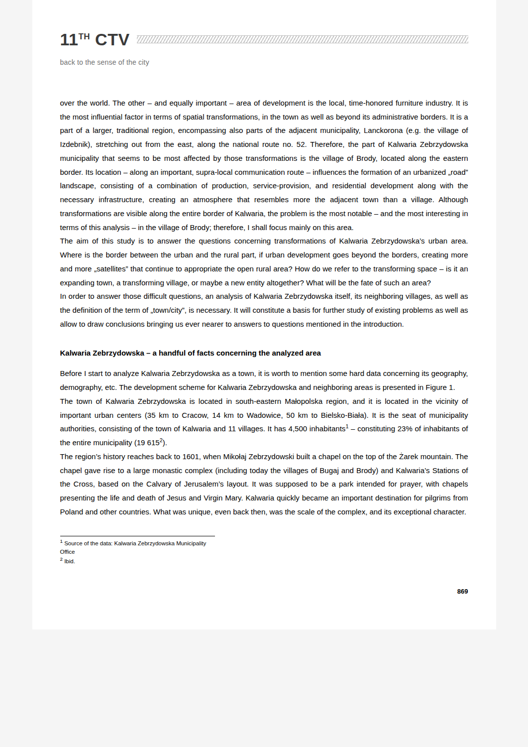11TH CTV
back to the sense of the city
over the world. The other – and equally important – area of development is the local, time-honored furniture industry. It is the most influential factor in terms of spatial transformations, in the town as well as beyond its administrative borders. It is a part of a larger, traditional region, encompassing also parts of the adjacent municipality, Lanckorona (e.g. the village of Izdebnik), stretching out from the east, along the national route no. 52. Therefore, the part of Kalwaria Zebrzydowska municipality that seems to be most affected by those transformations is the village of Brody, located along the eastern border. Its location – along an important, supra-local communication route – influences the formation of an urbanized „road” landscape, consisting of a combination of production, service-provision, and residential development along with the necessary infrastructure, creating an atmosphere that resembles more the adjacent town than a village. Although transformations are visible along the entire border of Kalwaria, the problem is the most notable – and the most interesting in terms of this analysis – in the village of Brody; therefore, I shall focus mainly on this area.
The aim of this study is to answer the questions concerning transformations of Kalwaria Zebrzydowska’s urban area. Where is the border between the urban and the rural part, if urban development goes beyond the borders, creating more and more „satellites” that continue to appropriate the open rural area? How do we refer to the transforming space – is it an expanding town, a transforming village, or maybe a new entity altogether? What will be the fate of such an area?
In order to answer those difficult questions, an analysis of Kalwaria Zebrzydowska itself, its neighboring villages, as well as the definition of the term of „town/city”, is necessary. It will constitute a basis for further study of existing problems as well as allow to draw conclusions bringing us ever nearer to answers to questions mentioned in the introduction.
Kalwaria Zebrzydowska – a handful of facts concerning the analyzed area
Before I start to analyze Kalwaria Zebrzydowska as a town, it is worth to mention some hard data concerning its geography, demography, etc. The development scheme for Kalwaria Zebrzydowska and neighboring areas is presented in Figure 1.
The town of Kalwaria Zebrzydowska is located in south-eastern Małopolska region, and it is located in the vicinity of important urban centers (35 km to Cracow, 14 km to Wadowice, 50 km to Bielsko-Biała). It is the seat of municipality authorities, consisting of the town of Kalwaria and 11 villages. It has 4,500 inhabitants1 – constituting 23% of inhabitants of the entire municipality (19 6152).
The region’s history reaches back to 1601, when Mikołaj Zebrzydowski built a chapel on the top of the Żarek mountain. The chapel gave rise to a large monastic complex (including today the villages of Bugaj and Brody) and Kalwaria’s Stations of the Cross, based on the Calvary of Jerusalem’s layout. It was supposed to be a park intended for prayer, with chapels presenting the life and death of Jesus and Virgin Mary. Kalwaria quickly became an important destination for pilgrims from Poland and other countries. What was unique, even back then, was the scale of the complex, and its exceptional character.
1 Source of the data: Kalwaria Zebrzydowska Municipality Office
2 Ibid.
869